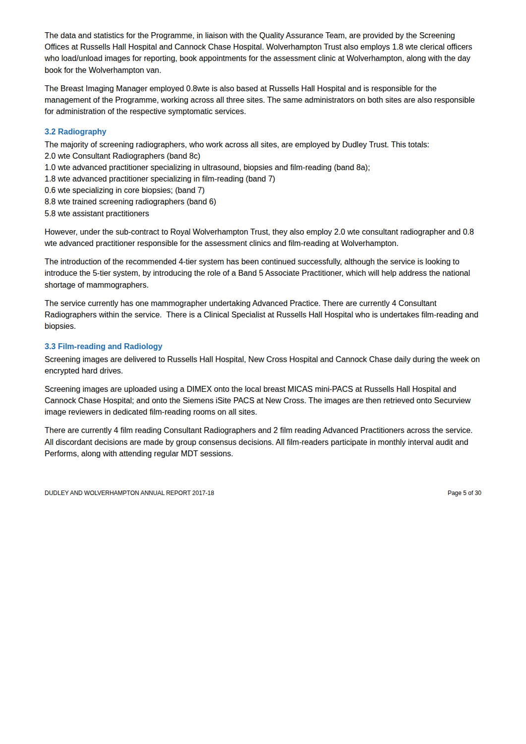The data and statistics for the Programme, in liaison with the Quality Assurance Team, are provided by the Screening Offices at Russells Hall Hospital and Cannock Chase Hospital. Wolverhampton Trust also employs 1.8 wte clerical officers who load/unload images for reporting, book appointments for the assessment clinic at Wolverhampton, along with the day book for the Wolverhampton van.
The Breast Imaging Manager employed 0.8wte is also based at Russells Hall Hospital and is responsible for the management of the Programme, working across all three sites. The same administrators on both sites are also responsible for administration of the respective symptomatic services.
3.2 Radiography
The majority of screening radiographers, who work across all sites, are employed by Dudley Trust. This totals:
2.0 wte Consultant Radiographers (band 8c)
1.0 wte advanced practitioner specializing in ultrasound, biopsies and film-reading (band 8a);
1.8 wte advanced practitioner specializing in film-reading (band 7)
0.6 wte specializing in core biopsies; (band 7)
8.8 wte trained screening radiographers (band 6)
5.8 wte assistant practitioners
However, under the sub-contract to Royal Wolverhampton Trust, they also employ 2.0 wte consultant radiographer and 0.8 wte advanced practitioner responsible for the assessment clinics and film-reading at Wolverhampton.
The introduction of the recommended 4-tier system has been continued successfully, although the service is looking to introduce the 5-tier system, by introducing the role of a Band 5 Associate Practitioner, which will help address the national shortage of mammographers.
The service currently has one mammographer undertaking Advanced Practice. There are currently 4 Consultant Radiographers within the service. There is a Clinical Specialist at Russells Hall Hospital who is undertakes film-reading and biopsies.
3.3 Film-reading and Radiology
Screening images are delivered to Russells Hall Hospital, New Cross Hospital and Cannock Chase daily during the week on encrypted hard drives.
Screening images are uploaded using a DIMEX onto the local breast MICAS mini-PACS at Russells Hall Hospital and Cannock Chase Hospital; and onto the Siemens iSite PACS at New Cross. The images are then retrieved onto Securview image reviewers in dedicated film-reading rooms on all sites.
There are currently 4 film reading Consultant Radiographers and 2 film reading Advanced Practitioners across the service. All discordant decisions are made by group consensus decisions. All film-readers participate in monthly interval audit and Performs, along with attending regular MDT sessions.
DUDLEY AND WOLVERHAMPTON ANNUAL REPORT 2017-18 Page 5 of 30